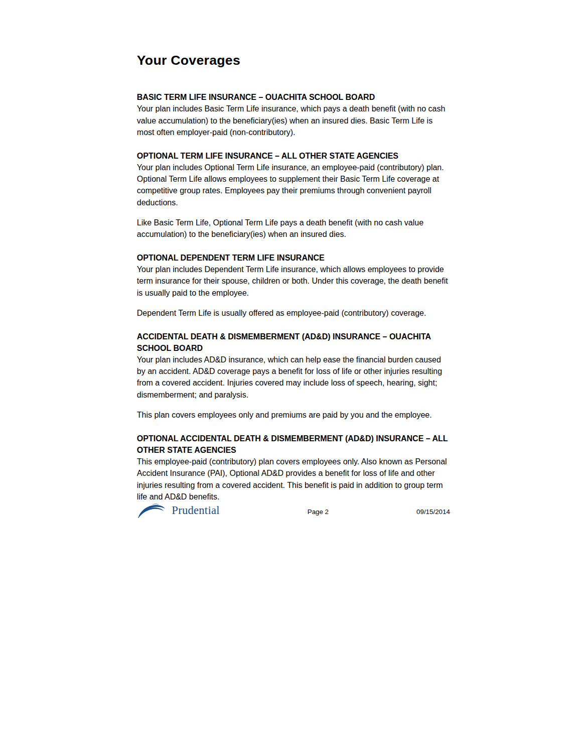Your Coverages
Basic Term Life Insurance – Ouachita School Board
Your plan includes Basic Term Life insurance, which pays a death benefit (with no cash value accumulation) to the beneficiary(ies) when an insured dies. Basic Term Life is most often employer-paid (non-contributory).
Optional Term Life Insurance – All other State Agencies
Your plan includes Optional Term Life insurance, an employee-paid (contributory) plan. Optional Term Life allows employees to supplement their Basic Term Life coverage at competitive group rates. Employees pay their premiums through convenient payroll deductions.
Like Basic Term Life, Optional Term Life pays a death benefit (with no cash value accumulation) to the beneficiary(ies) when an insured dies.
Optional Dependent Term Life Insurance
Your plan includes Dependent Term Life insurance, which allows employees to provide term insurance for their spouse, children or both. Under this coverage, the death benefit is usually paid to the employee.
Dependent Term Life is usually offered as employee-paid (contributory) coverage.
Accidental Death & Dismemberment (AD&D) Insurance – Ouachita School Board
Your plan includes AD&D insurance, which can help ease the financial burden caused by an accident. AD&D coverage pays a benefit for loss of life or other injuries resulting from a covered accident. Injuries covered may include loss of speech, hearing, sight; dismemberment; and paralysis.
This plan covers employees only and premiums are paid by you and the employee.
Optional Accidental Death & Dismemberment (AD&D) Insurance – All other State Agencies
This employee-paid (contributory) plan covers employees only. Also known as Personal Accident Insurance (PAI), Optional AD&D provides a benefit for loss of life and other injuries resulting from a covered accident. This benefit is paid in addition to group term life and AD&D benefits.
Prudential
Page 2
09/15/2014